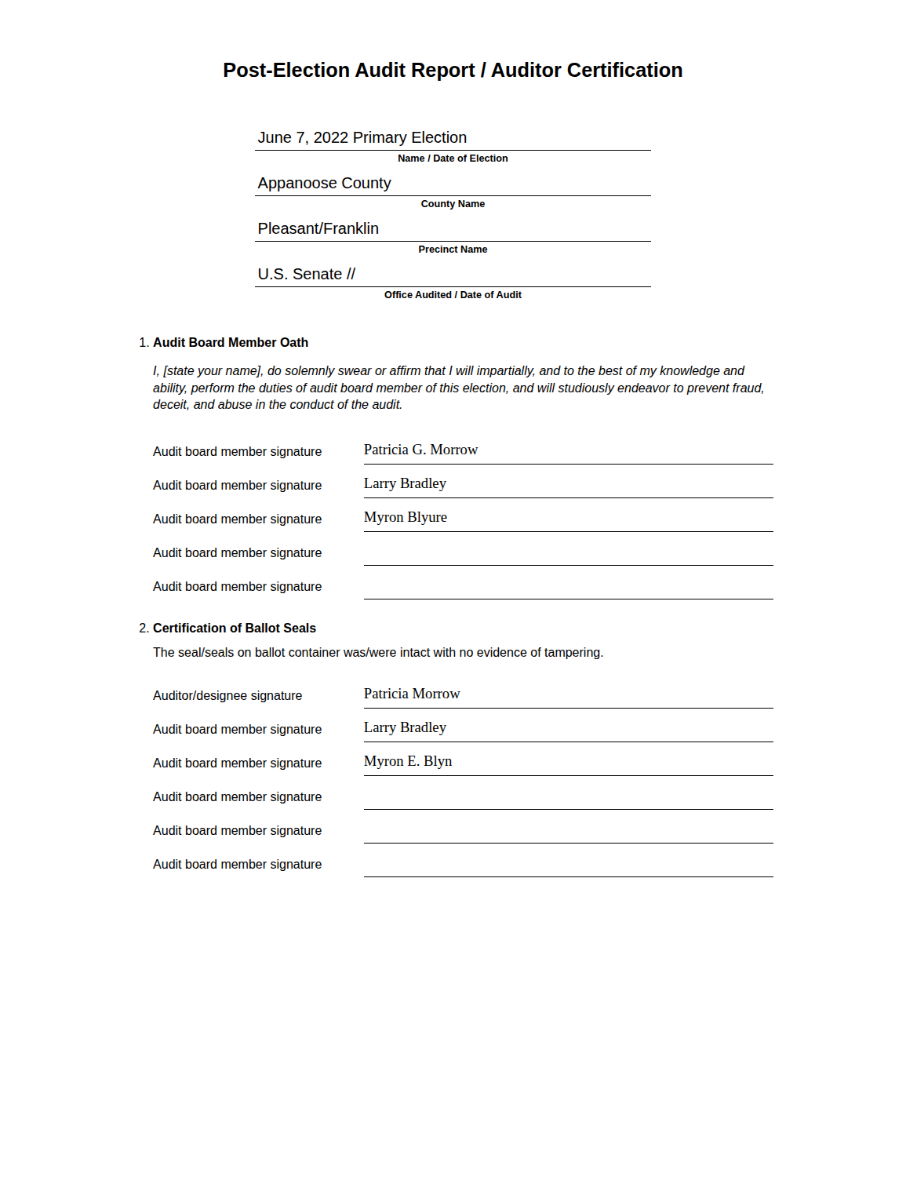Post-Election Audit Report / Auditor Certification
June 7, 2022 Primary Election Name / Date of Election
Appanoose County County Name
Pleasant/Franklin Precinct Name
U.S. Senate // Office Audited / Date of Audit
Audit Board Member Oath
I, [state your name], do solemnly swear or affirm that I will impartially, and to the best of my knowledge and ability, perform the duties of audit board member of this election, and will studiously endeavor to prevent fraud, deceit, and abuse in the conduct of the audit.
| Audit board member signature | Patricia G. Morrow |
| Audit board member signature | Larry Bradley |
| Audit board member signature | Myron Blyure |
| Audit board member signature | |
| Audit board member signature | |
Certification of Ballot Seals
The seal/seals on ballot container was/were intact with no evidence of tampering.
| Auditor/designee signature | Patricia Morrow |
| Audit board member signature | Larry Bradley |
| Audit board member signature | Myron E. Blyn |
| Audit board member signature | |
| Audit board member signature | |
| Audit board member signature | |